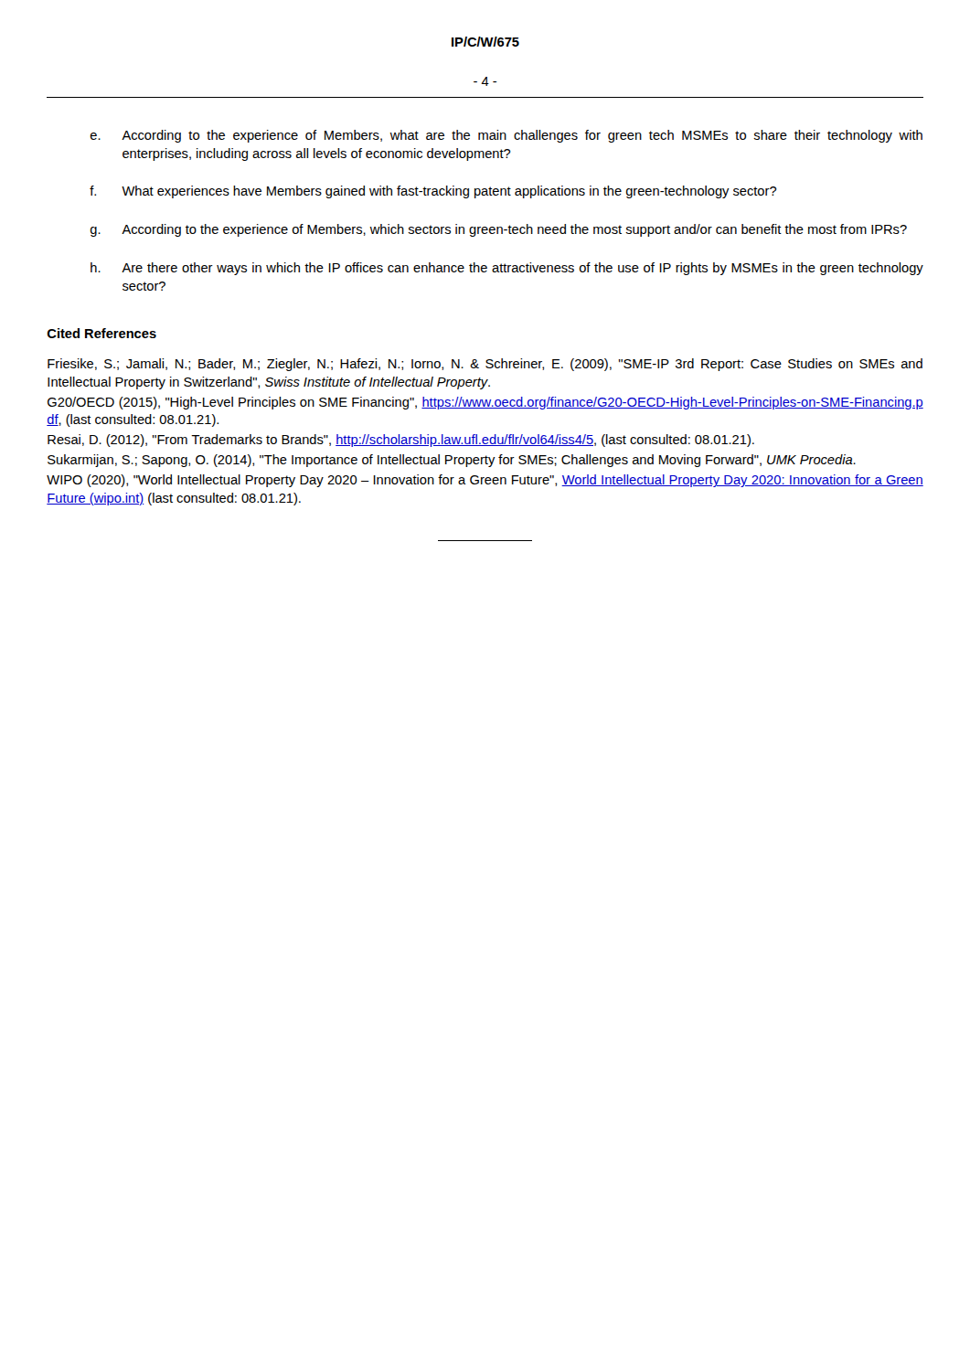IP/C/W/675
- 4 -
e. According to the experience of Members, what are the main challenges for green tech MSMEs to share their technology with enterprises, including across all levels of economic development?
f. What experiences have Members gained with fast-tracking patent applications in the green-technology sector?
g. According to the experience of Members, which sectors in green-tech need the most support and/or can benefit the most from IPRs?
h. Are there other ways in which the IP offices can enhance the attractiveness of the use of IP rights by MSMEs in the green technology sector?
Cited References
Friesike, S.; Jamali, N.; Bader, M.; Ziegler, N.; Hafezi, N.; Iorno, N. & Schreiner, E. (2009), "SME-IP 3rd Report: Case Studies on SMEs and Intellectual Property in Switzerland", Swiss Institute of Intellectual Property.
G20/OECD (2015), "High-Level Principles on SME Financing", https://www.oecd.org/finance/G20-OECD-High-Level-Principles-on-SME-Financing.pdf, (last consulted: 08.01.21).
Resai, D. (2012), "From Trademarks to Brands", http://scholarship.law.ufl.edu/flr/vol64/iss4/5, (last consulted: 08.01.21).
Sukarmijan, S.; Sapong, O. (2014), "The Importance of Intellectual Property for SMEs; Challenges and Moving Forward", UMK Procedia.
WIPO (2020), "World Intellectual Property Day 2020 – Innovation for a Green Future", World Intellectual Property Day 2020: Innovation for a Green Future (wipo.int) (last consulted: 08.01.21).